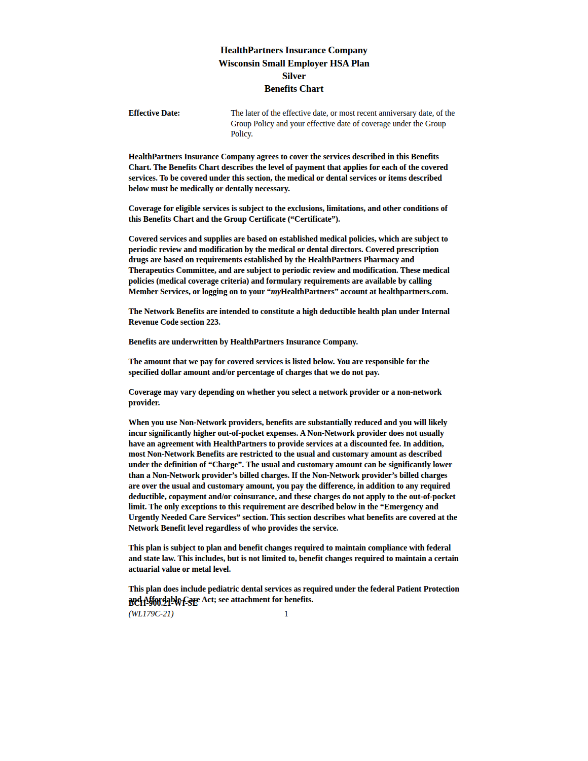HealthPartners Insurance Company
Wisconsin Small Employer HSA Plan
Silver
Benefits Chart
Effective Date:
The later of the effective date, or most recent anniversary date, of the Group Policy and your effective date of coverage under the Group Policy.
HealthPartners Insurance Company agrees to cover the services described in this Benefits Chart. The Benefits Chart describes the level of payment that applies for each of the covered services. To be covered under this section, the medical or dental services or items described below must be medically or dentally necessary.
Coverage for eligible services is subject to the exclusions, limitations, and other conditions of this Benefits Chart and the Group Certificate (“Certificate”).
Covered services and supplies are based on established medical policies, which are subject to periodic review and modification by the medical or dental directors. Covered prescription drugs are based on requirements established by the HealthPartners Pharmacy and Therapeutics Committee, and are subject to periodic review and modification. These medical policies (medical coverage criteria) and formulary requirements are available by calling Member Services, or logging on to your “my HealthPartners” account at healthpartners.com.
The Network Benefits are intended to constitute a high deductible health plan under Internal Revenue Code section 223.
Benefits are underwritten by HealthPartners Insurance Company.
The amount that we pay for covered services is listed below. You are responsible for the specified dollar amount and/or percentage of charges that we do not pay.
Coverage may vary depending on whether you select a network provider or a non-network provider.
When you use Non-Network providers, benefits are substantially reduced and you will likely incur significantly higher out-of-pocket expenses. A Non-Network provider does not usually have an agreement with HealthPartners to provide services at a discounted fee. In addition, most Non-Network Benefits are restricted to the usual and customary amount as described under the definition of “Charge”. The usual and customary amount can be significantly lower than a Non-Network provider’s billed charges. If the Non-Network provider’s billed charges are over the usual and customary amount, you pay the difference, in addition to any required deductible, copayment and/or coinsurance, and these charges do not apply to the out-of-pocket limit. The only exceptions to this requirement are described below in the “Emergency and Urgently Needed Care Services” section. This section describes what benefits are covered at the Network Benefit level regardless of who provides the service.
This plan is subject to plan and benefit changes required to maintain compliance with federal and state law. This includes, but is not limited to, benefit changes required to maintain a certain actuarial value or metal level.
This plan does include pediatric dental services as required under the federal Patient Protection and Affordable Care Act; see attachment for benefits.
BCH-900.21-WI-SE
(WL179C-21)
1